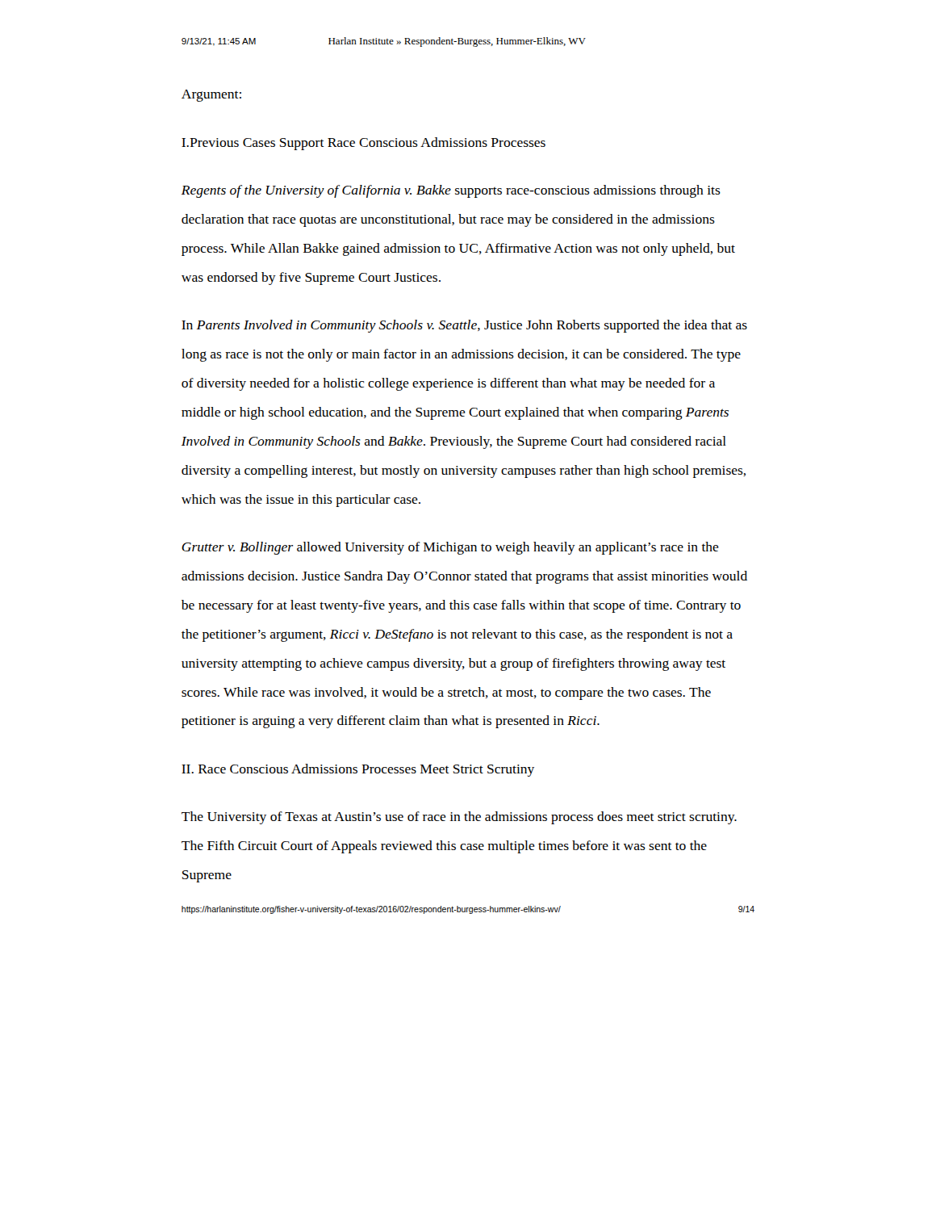9/13/21, 11:45 AM
Harlan Institute » Respondent-Burgess, Hummer-Elkins, WV
Argument:
I. Previous Cases Support Race Conscious Admissions Processes
Regents of the University of California v. Bakke supports race-conscious admissions through its declaration that race quotas are unconstitutional, but race may be considered in the admissions process. While Allan Bakke gained admission to UC, Affirmative Action was not only upheld, but was endorsed by five Supreme Court Justices.
In Parents Involved in Community Schools v. Seattle, Justice John Roberts supported the idea that as long as race is not the only or main factor in an admissions decision, it can be considered. The type of diversity needed for a holistic college experience is different than what may be needed for a middle or high school education, and the Supreme Court explained that when comparing Parents Involved in Community Schools and Bakke. Previously, the Supreme Court had considered racial diversity a compelling interest, but mostly on university campuses rather than high school premises, which was the issue in this particular case.
Grutter v. Bollinger allowed University of Michigan to weigh heavily an applicant’s race in the admissions decision. Justice Sandra Day O’Connor stated that programs that assist minorities would be necessary for at least twenty-five years, and this case falls within that scope of time. Contrary to the petitioner’s argument, Ricci v. DeStefano is not relevant to this case, as the respondent is not a university attempting to achieve campus diversity, but a group of firefighters throwing away test scores. While race was involved, it would be a stretch, at most, to compare the two cases. The petitioner is arguing a very different claim than what is presented in Ricci.
II. Race Conscious Admissions Processes Meet Strict Scrutiny
The University of Texas at Austin’s use of race in the admissions process does meet strict scrutiny. The Fifth Circuit Court of Appeals reviewed this case multiple times before it was sent to the Supreme
https://harlaninstitute.org/fisher-v-university-of-texas/2016/02/respondent-burgess-hummer-elkins-wv/
9/14